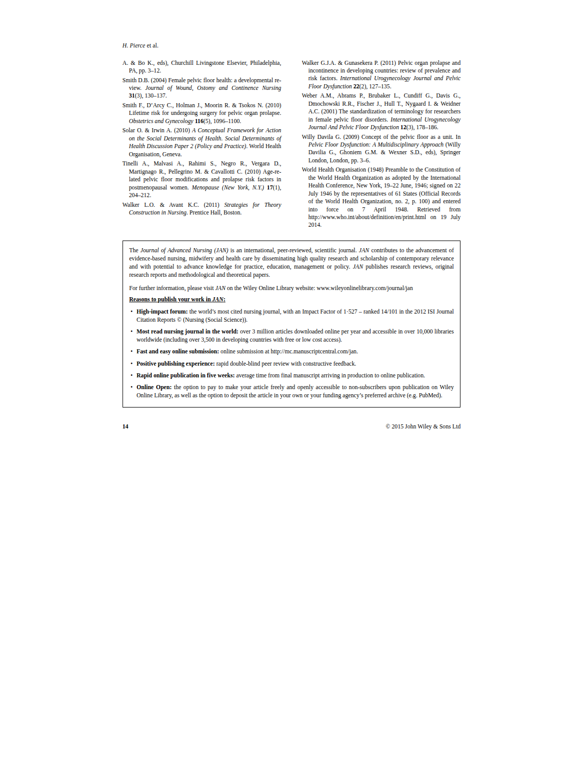H. Pierce et al.
A. & Bo K., eds), Churchill Livingstone Elsevier, Philadelphia, PA, pp. 3–12.
Smith D.B. (2004) Female pelvic floor health: a developmental review. Journal of Wound, Ostomy and Continence Nursing 31(3), 130–137.
Smith F., D’Arcy C., Holman J., Moorin R. & Tsokos N. (2010) Lifetime risk for undergoing surgery for pelvic organ prolapse. Obstetrics and Gynecology 116(5), 1096–1100.
Solar O. & Irwin A. (2010) A Conceptual Framework for Action on the Social Determinants of Health. Social Determinants of Health Discussion Paper 2 (Policy and Practice). World Health Organisation, Geneva.
Tinelli A., Malvasi A., Rahimi S., Negro R., Vergara D., Martignago R., Pellegrino M. & Cavallotti C. (2010) Age-related pelvic floor modifications and prolapse risk factors in postmenopausal women. Menopause (New York, N.Y.) 17(1), 204–212.
Walker L.O. & Avant K.C. (2011) Strategies for Theory Construction in Nursing. Prentice Hall, Boston.
Walker G.J.A. & Gunasekera P. (2011) Pelvic organ prolapse and incontinence in developing countries: review of prevalence and risk factors. International Urogynecology Journal and Pelvic Floor Dysfunction 22(2), 127–135.
Weber A.M., Abrams P., Brubaker L., Cundiff G., Davis G., Dmochowski R.R., Fischer J., Hull T., Nygaard I. & Weidner A.C. (2001) The standardization of terminology for researchers in female pelvic floor disorders. International Urogynecology Journal And Pelvic Floor Dysfunction 12(3), 178–186.
Willy Davila G. (2009) Concept of the pelvic floor as a unit. In Pelvic Floor Dysfunction: A Multidisciplinary Approach (Willy Davilia G., Ghoniem G.M. & Wexner S.D., eds), Springer London, London, pp. 3–6.
World Health Organisation (1948) Preamble to the Constitution of the World Health Organization as adopted by the International Health Conference, New York, 19–22 June, 1946; signed on 22 July 1946 by the representatives of 61 States (Official Records of the World Health Organization, no. 2, p. 100) and entered into force on 7 April 1948. Retrieved from http://www.who.int/about/definition/en/print.html on 19 July 2014.
The Journal of Advanced Nursing (JAN) is an international, peer-reviewed, scientific journal. JAN contributes to the advancement of evidence-based nursing, midwifery and health care by disseminating high quality research and scholarship of contemporary relevance and with potential to advance knowledge for practice, education, management or policy. JAN publishes research reviews, original research reports and methodological and theoretical papers.
For further information, please visit JAN on the Wiley Online Library website: www.wileyonlinelibrary.com/journal/jan
Reasons to publish your work in JAN:
High-impact forum: the world’s most cited nursing journal, with an Impact Factor of 1·527 – ranked 14/101 in the 2012 ISI Journal Citation Reports © (Nursing (Social Science)).
Most read nursing journal in the world: over 3 million articles downloaded online per year and accessible in over 10,000 libraries worldwide (including over 3,500 in developing countries with free or low cost access).
Fast and easy online submission: online submission at http://mc.manuscriptcentral.com/jan.
Positive publishing experience: rapid double-blind peer review with constructive feedback.
Rapid online publication in five weeks: average time from final manuscript arriving in production to online publication.
Online Open: the option to pay to make your article freely and openly accessible to non-subscribers upon publication on Wiley Online Library, as well as the option to deposit the article in your own or your funding agency’s preferred archive (e.g. PubMed).
14 © 2015 John Wiley & Sons Ltd